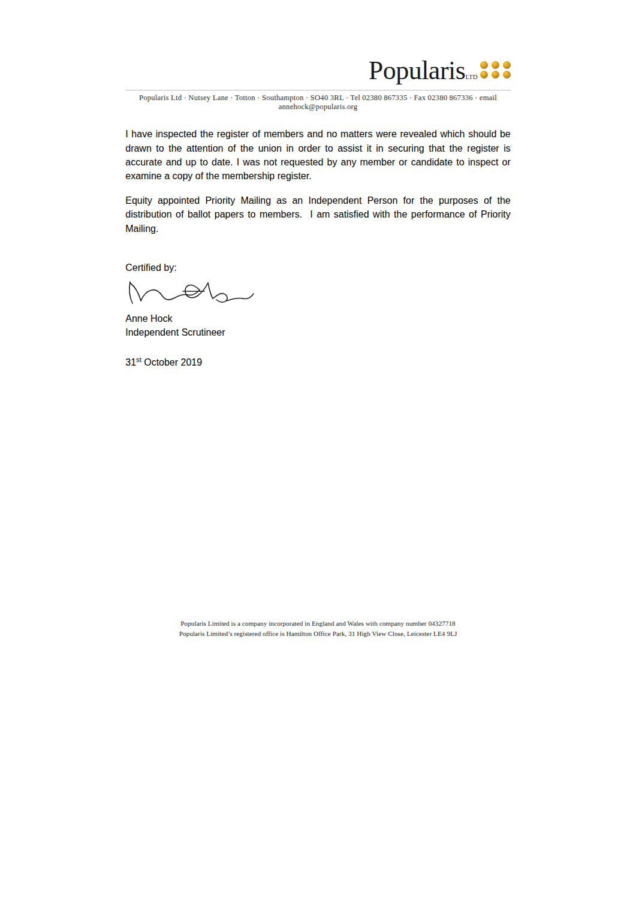PopularisLTD
Popularis Ltd · Nutsey Lane · Totton · Southampton · SO40 3RL · Tel 02380 867335 · Fax 02380 867336 · email annehock@popularis.org
I have inspected the register of members and no matters were revealed which should be drawn to the attention of the union in order to assist it in securing that the register is accurate and up to date. I was not requested by any member or candidate to inspect or examine a copy of the membership register.
Equity appointed Priority Mailing as an Independent Person for the purposes of the distribution of ballot papers to members. I am satisfied with the performance of Priority Mailing.
Certified by:
Anne Hock
Independent Scrutineer
31st October 2019
Popularis Limited is a company incorporated in England and Wales with company number 04327718
Popularis Limited’s registered office is Hamilton Office Park, 31 High View Close, Leicester LE4 9LJ